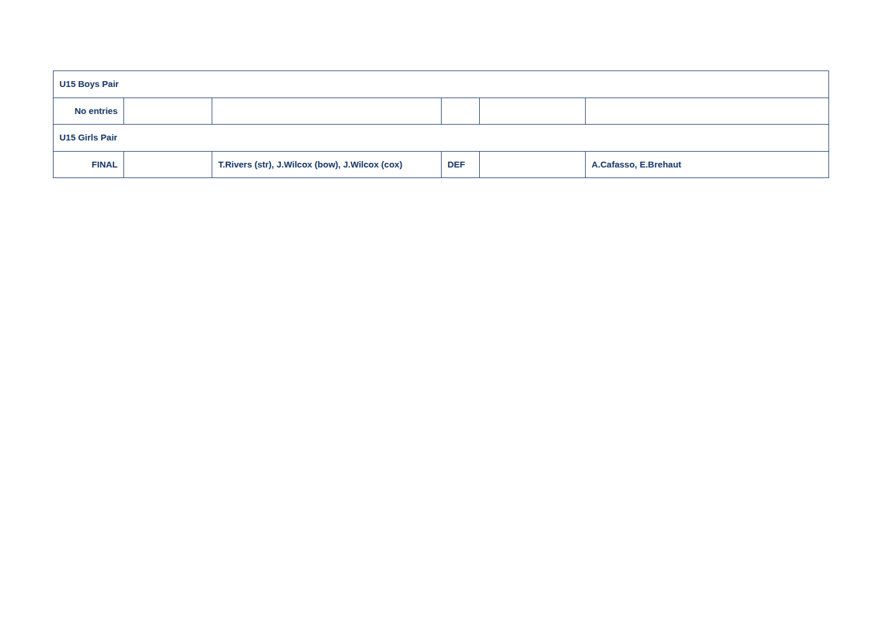| U15 Boys Pair |
| No entries | | | | | |
| U15 Girls Pair |
| FINAL | | T.Rivers (str), J.Wilcox (bow), J.Wilcox (cox) | DEF | | A.Cafasso, E.Brehaut |